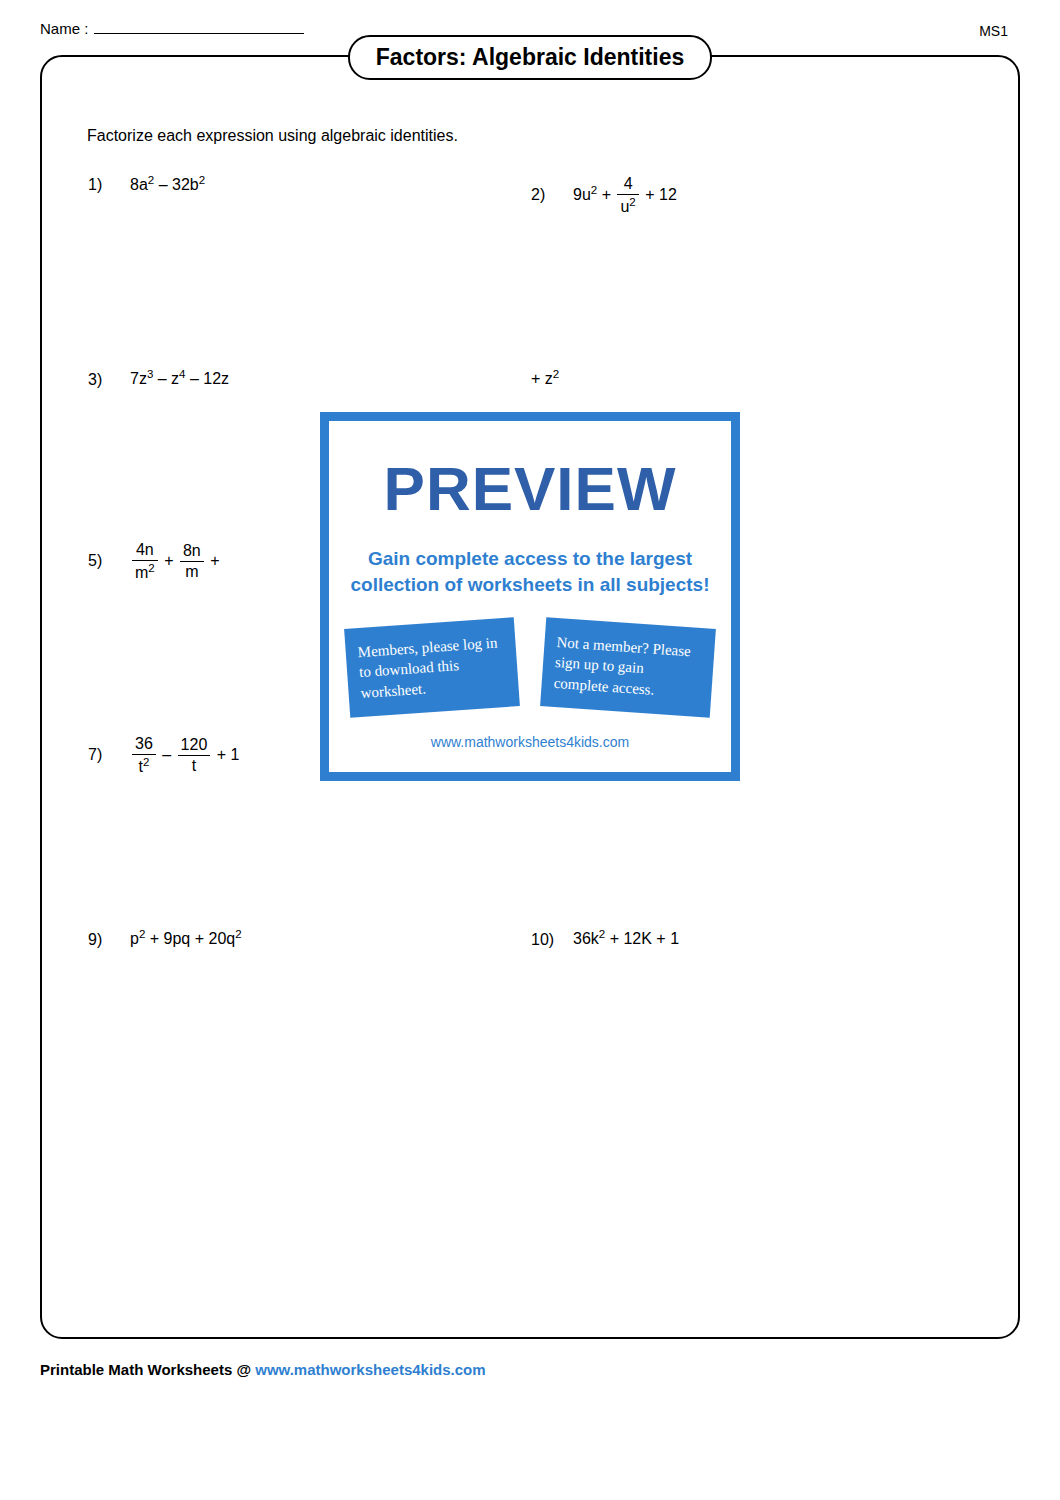Name :
MS1
Factors: Algebraic Identities
Factorize each expression using algebraic identities.
| 1) 8a 2 – 32b 2 | 2) 9u 2 + 4 u 2 + 12 |
| 3) 7z 3 – z 4 – 12z | + z 2 |
| 5) 4n m 2 + 8n m + | |
| 7) 36 t 2 – 120 t + 1 | |
| 9) p 2 + 9pq + 20q 2 | 10) 36k 2 + 12K + 1 |
PREVIEW
Gain complete access to the largest collection of worksheets in all subjects!
Members, please log in to download this worksheet.
Not a member? Please sign up to gain complete access.
www.mathworksheets4kids.com
Printable Math Worksheets @ www.mathworksheets4kids.com